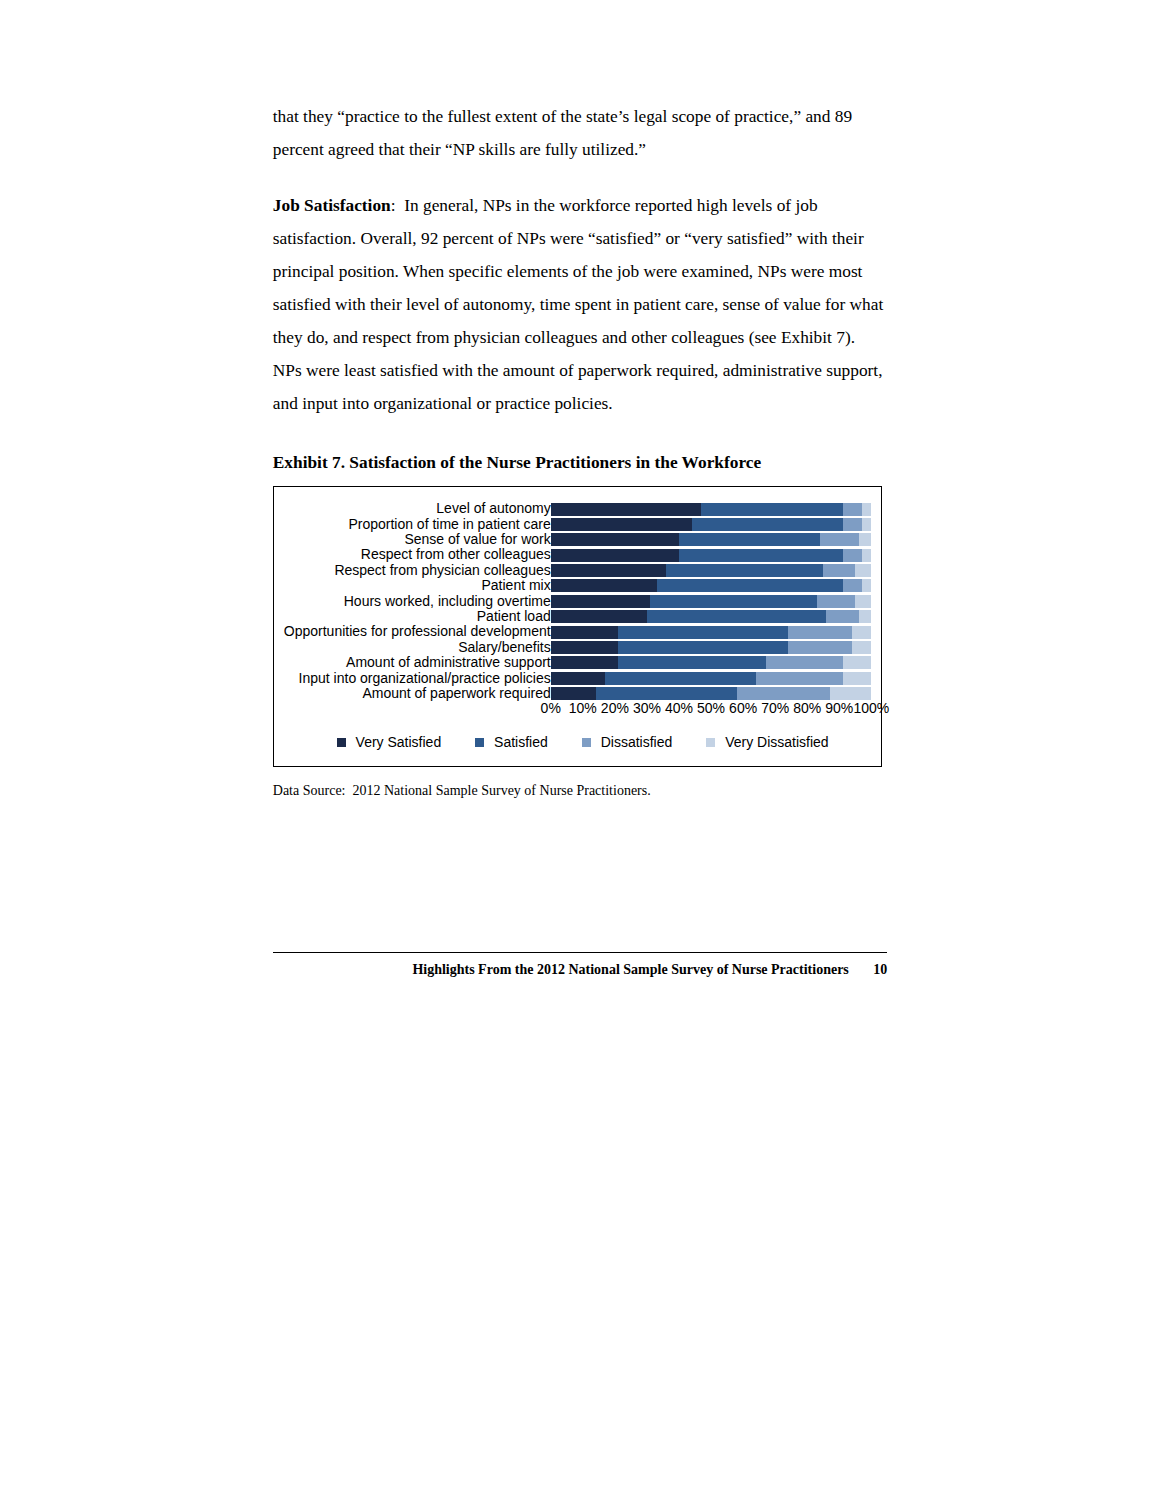that they “practice to the fullest extent of the state’s legal scope of practice,” and 89 percent agreed that their “NP skills are fully utilized.”
Job Satisfaction: In general, NPs in the workforce reported high levels of job satisfaction. Overall, 92 percent of NPs were “satisfied” or “very satisfied” with their principal position. When specific elements of the job were examined, NPs were most satisfied with their level of autonomy, time spent in patient care, sense of value for what they do, and respect from physician colleagues and other colleagues (see Exhibit 7). NPs were least satisfied with the amount of paperwork required, administrative support, and input into organizational or practice policies.
Exhibit 7. Satisfaction of the Nurse Practitioners in the Workforce
| Level of autonomy | |
| Proportion of time in patient care | |
| Sense of value for work | |
| Respect from other colleagues | |
| Respect from physician colleagues | |
| Patient mix | |
| Hours worked, including overtime | |
| Patient load | |
| Opportunities for professional development | |
| Salary/benefits | |
| Amount of administrative support | |
| Input into organizational/practice policies | |
| Amount of paperwork required | |
| | 0% 10% 20% 30% 40% 50% 60% 70% 80% 90% 100% |
Very Satisfied Satisfied Dissatisfied Very Dissatisfied
Data Source: 2012 National Sample Survey of Nurse Practitioners.
Highlights From the 2012 National Sample Survey of Nurse Practitioners
10